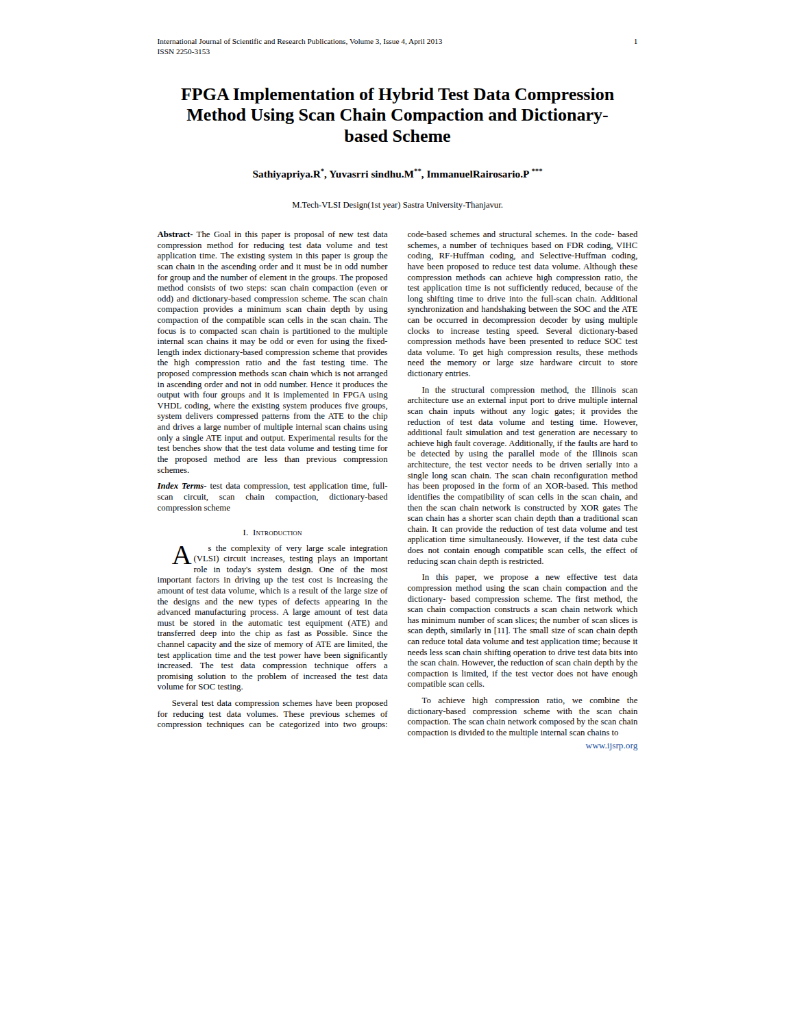International Journal of Scientific and Research Publications, Volume 3, Issue 4, April 2013
ISSN 2250-3153 1
FPGA Implementation of Hybrid Test Data Compression Method Using Scan Chain Compaction and Dictionary-based Scheme
Sathiyapriya.R*, Yuvasrri sindhu.M**, ImmanuelRairosario.P ***
M.Tech-VLSI Design(1st year) Sastra University-Thanjavur.
Abstract- The Goal in this paper is proposal of new test data compression method for reducing test data volume and test application time. The existing system in this paper is group the scan chain in the ascending order and it must be in odd number for group and the number of element in the groups. The proposed method consists of two steps: scan chain compaction (even or odd) and dictionary-based compression scheme. The scan chain compaction provides a minimum scan chain depth by using compaction of the compatible scan cells in the scan chain. The focus is to compacted scan chain is partitioned to the multiple internal scan chains it may be odd or even for using the fixed-length index dictionary-based compression scheme that provides the high compression ratio and the fast testing time. The proposed compression methods scan chain which is not arranged in ascending order and not in odd number. Hence it produces the output with four groups and it is implemented in FPGA using VHDL coding, where the existing system produces five groups, system delivers compressed patterns from the ATE to the chip and drives a large number of multiple internal scan chains using only a single ATE input and output. Experimental results for the test benches show that the test data volume and testing time for the proposed method are less than previous compression schemes.
Index Terms- test data compression, test application time, full-scan circuit, scan chain compaction, dictionary-based compression scheme
I. Introduction
As the complexity of very large scale integration (VLSI) circuit increases, testing plays an important role in today's system design. One of the most important factors in driving up the test cost is increasing the amount of test data volume, which is a result of the large size of the designs and the new types of defects appearing in the advanced manufacturing process. A large amount of test data must be stored in the automatic test equipment (ATE) and transferred deep into the chip as fast as Possible. Since the channel capacity and the size of memory of ATE are limited, the test application time and the test power have been significantly increased. The test data compression technique offers a promising solution to the problem of increased the test data volume for SOC testing.
Several test data compression schemes have been proposed for reducing test data volumes. These previous schemes of compression techniques can be categorized into two groups: code-based schemes and structural schemes. In the code- based schemes, a number of techniques based on FDR coding, VIHC coding, RF-Huffman coding, and Selective-Huffman coding, have been proposed to reduce test data volume. Although these compression methods can achieve high compression ratio, the test application time is not sufficiently reduced, because of the long shifting time to drive into the full-scan chain. Additional synchronization and handshaking between the SOC and the ATE can be occurred in decompression decoder by using multiple clocks to increase testing speed. Several dictionary-based compression methods have been presented to reduce SOC test data volume. To get high compression results, these methods need the memory or large size hardware circuit to store dictionary entries.
In the structural compression method, the Illinois scan architecture use an external input port to drive multiple internal scan chain inputs without any logic gates; it provides the reduction of test data volume and testing time. However, additional fault simulation and test generation are necessary to achieve high fault coverage. Additionally, if the faults are hard to be detected by using the parallel mode of the Illinois scan architecture, the test vector needs to be driven serially into a single long scan chain. The scan chain reconfiguration method has been proposed in the form of an XOR-based. This method identifies the compatibility of scan cells in the scan chain, and then the scan chain network is constructed by XOR gates The scan chain has a shorter scan chain depth than a traditional scan chain. It can provide the reduction of test data volume and test application time simultaneously. However, if the test data cube does not contain enough compatible scan cells, the effect of reducing scan chain depth is restricted.
In this paper, we propose a new effective test data compression method using the scan chain compaction and the dictionary- based compression scheme. The first method, the scan chain compaction constructs a scan chain network which has minimum number of scan slices; the number of scan slices is scan depth, similarly in [11]. The small size of scan chain depth can reduce total data volume and test application time; because it needs less scan chain shifting operation to drive test data bits into the scan chain. However, the reduction of scan chain depth by the compaction is limited, if the test vector does not have enough compatible scan cells.
To achieve high compression ratio, we combine the dictionary-based compression scheme with the scan chain compaction. The scan chain network composed by the scan chain compaction is divided to the multiple internal scan chains to
www.ijsrp.org